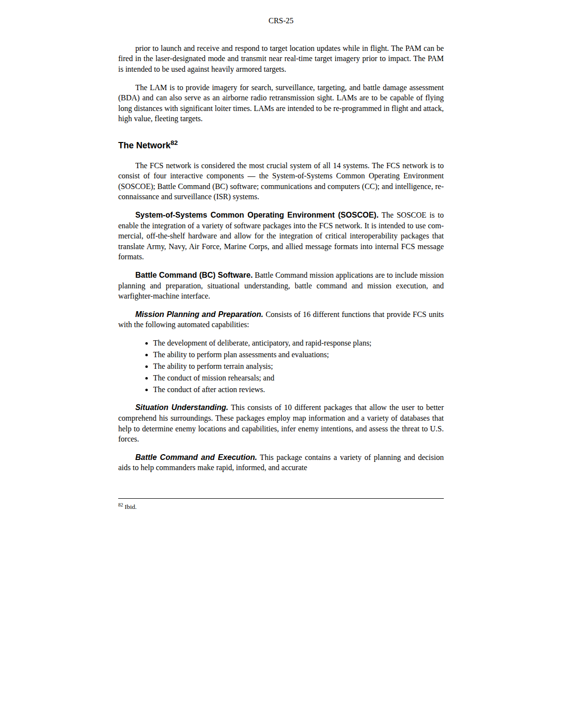CRS-25
prior to launch and receive and respond to target location updates while in flight. The PAM can be fired in the laser-designated mode and transmit near real-time target imagery prior to impact. The PAM is intended to be used against heavily armored targets.
The LAM is to provide imagery for search, surveillance, targeting, and battle damage assessment (BDA) and can also serve as an airborne radio retransmission sight. LAMs are to be capable of flying long distances with significant loiter times. LAMs are intended to be re-programmed in flight and attack, high value, fleeting targets.
The Network82
The FCS network is considered the most crucial system of all 14 systems. The FCS network is to consist of four interactive components — the System-of-Systems Common Operating Environment (SOSCOE); Battle Command (BC) software; communications and computers (CC); and intelligence, reconnaissance and surveillance (ISR) systems.
System-of-Systems Common Operating Environment (SOSCOE). The SOSCOE is to enable the integration of a variety of software packages into the FCS network. It is intended to use commercial, off-the-shelf hardware and allow for the integration of critical interoperability packages that translate Army, Navy, Air Force, Marine Corps, and allied message formats into internal FCS message formats.
Battle Command (BC) Software. Battle Command mission applications are to include mission planning and preparation, situational understanding, battle command and mission execution, and warfighter-machine interface.
Mission Planning and Preparation. Consists of 16 different functions that provide FCS units with the following automated capabilities:
The development of deliberate, anticipatory, and rapid-response plans;
The ability to perform plan assessments and evaluations;
The ability to perform terrain analysis;
The conduct of mission rehearsals; and
The conduct of after action reviews.
Situation Understanding. This consists of 10 different packages that allow the user to better comprehend his surroundings. These packages employ map information and a variety of databases that help to determine enemy locations and capabilities, infer enemy intentions, and assess the threat to U.S. forces.
Battle Command and Execution. This package contains a variety of planning and decision aids to help commanders make rapid, informed, and accurate
82 Ibid.